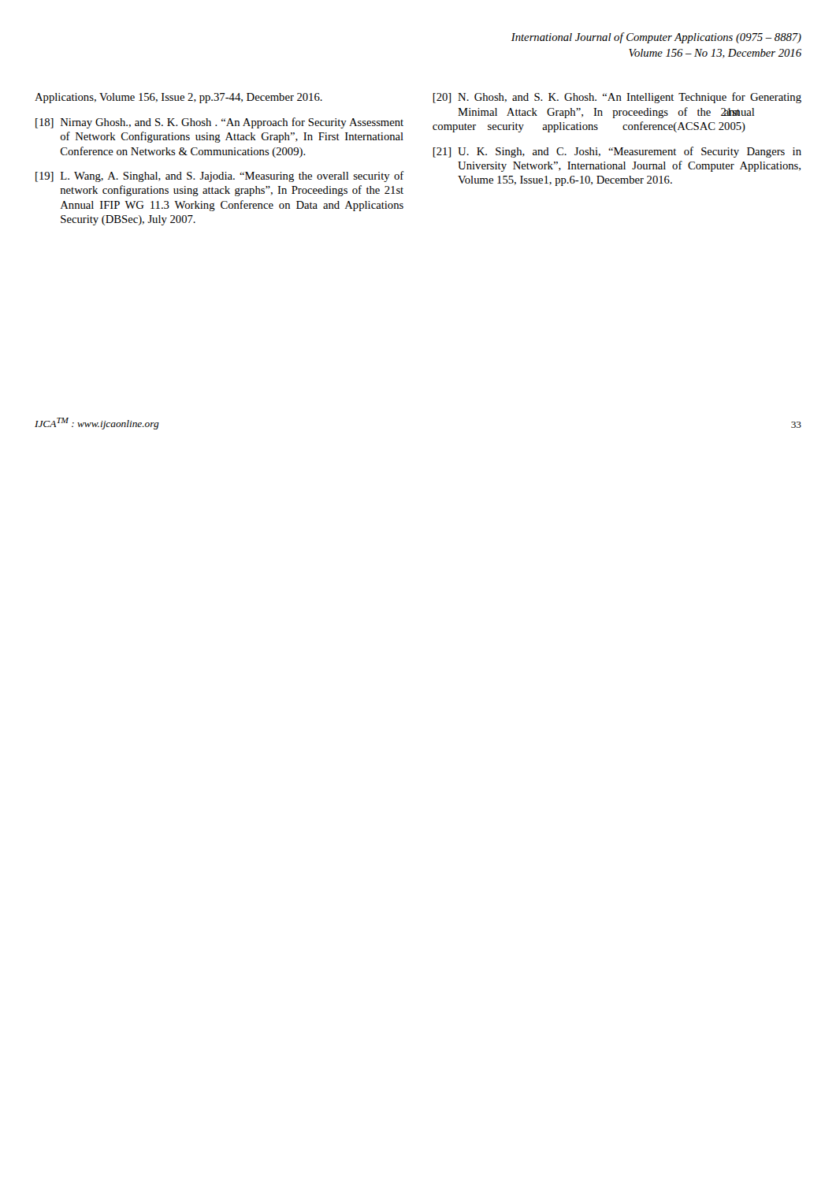International Journal of Computer Applications (0975 – 8887)
Volume 156 – No 13, December 2016
Applications, Volume 156, Issue 2, pp.37-44, December 2016.
[18] Nirnay Ghosh., and S. K. Ghosh . “An Approach for Security Assessment of Network Configurations using Attack Graph”, In First International Conference on Networks & Communications (2009).
[19] L. Wang, A. Singhal, and S. Jajodia. “Measuring the overall security of network configurations using attack graphs”, In Proceedings of the 21st Annual IFIP WG 11.3 Working Conference on Data and Applications Security (DBSec), July 2007.
[20] N. Ghosh, and S. K. Ghosh. “An Intelligent Technique for Generating Minimal Attack Graph”, In proceedings of the 21st annual computer security applications conference(ACSAC 2005)
[21] U. K. Singh, and C. Joshi, “Measurement of Security Dangers in University Network”, International Journal of Computer Applications, Volume 155, Issue1, pp.6-10, December 2016.
IJCATM : www.ijcaonline.org 33